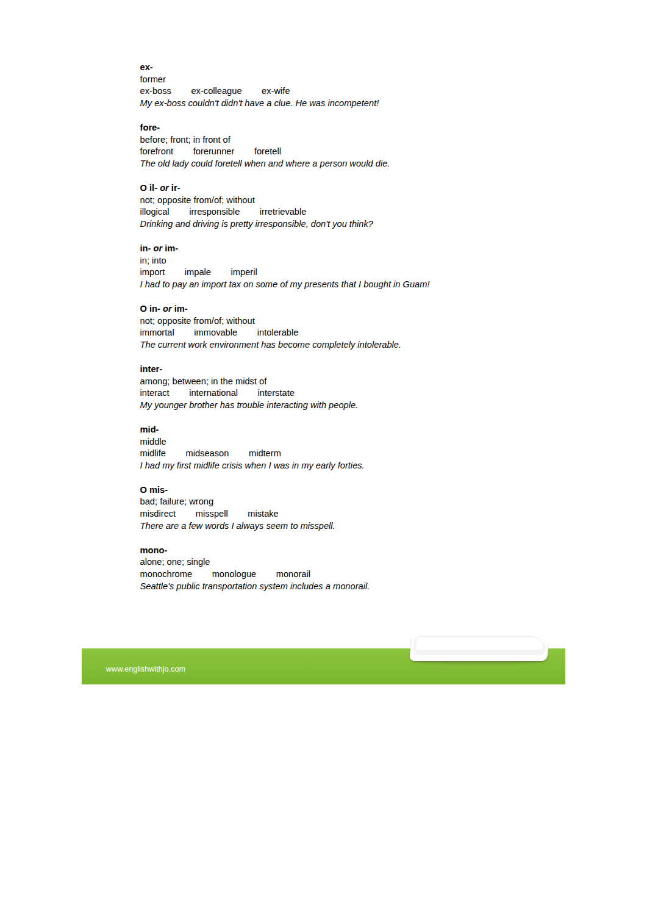ex-
former
ex-boss ex-colleague ex-wife
My ex-boss couldn't didn't have a clue. He was incompetent!
fore-
before; front; in front of
forefront forerunner foretell
The old lady could foretell when and where a person would die.
O il- or ir-
not; opposite from/of; without
illogical irresponsible irretrievable
Drinking and driving is pretty irresponsible, don't you think?
in- or im-
in; into
import impale imperil
I had to pay an import tax on some of my presents that I bought in Guam!
O in- or im-
not; opposite from/of; without
immortal immovable intolerable
The current work environment has become completely intolerable.
inter-
among; between; in the midst of
interact international interstate
My younger brother has trouble interacting with people.
mid-
middle
midlife midseason midterm
I had my first midlife crisis when I was in my early forties.
O mis-
bad; failure; wrong
misdirect misspell mistake
There are a few words I always seem to misspell.
mono-
alone; one; single
monochrome monologue monorail
Seattle's public transportation system includes a monorail.
www.englishwithjo.com